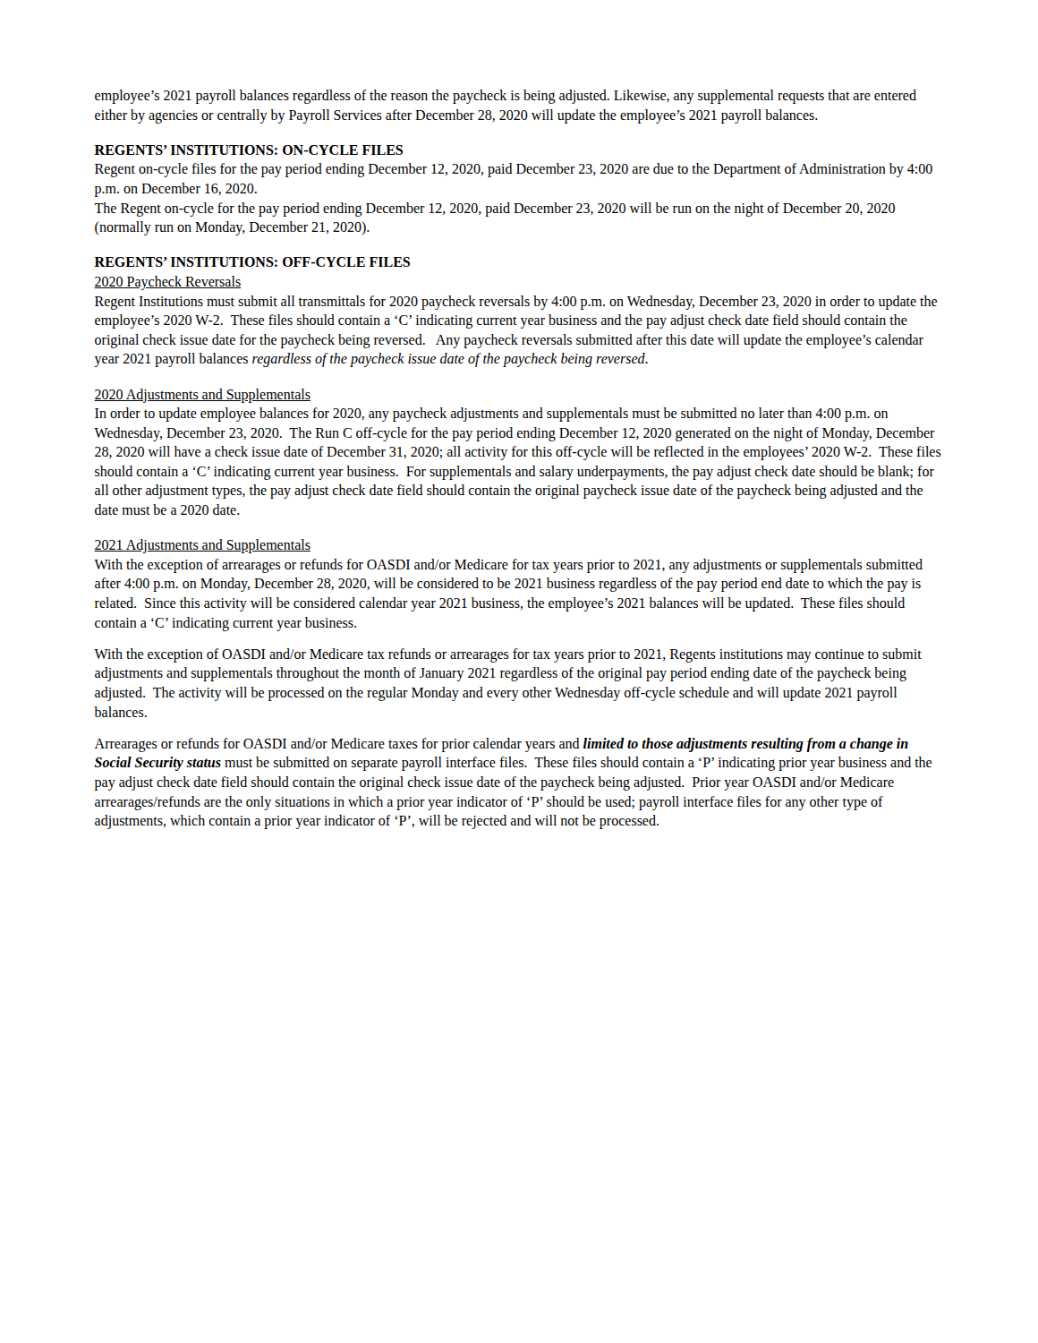employee’s 2021 payroll balances regardless of the reason the paycheck is being adjusted. Likewise, any supplemental requests that are entered either by agencies or centrally by Payroll Services after December 28, 2020 will update the employee’s 2021 payroll balances.
Regents’ Institutions: On-Cycle Files
Regent on-cycle files for the pay period ending December 12, 2020, paid December 23, 2020 are due to the Department of Administration by 4:00 p.m. on December 16, 2020.
The Regent on-cycle for the pay period ending December 12, 2020, paid December 23, 2020 will be run on the night of December 20, 2020 (normally run on Monday, December 21, 2020).
Regents’ Institutions: Off-Cycle Files
2020 Paycheck Reversals
Regent Institutions must submit all transmittals for 2020 paycheck reversals by 4:00 p.m. on Wednesday, December 23, 2020 in order to update the employee’s 2020 W-2. These files should contain a ‘C’ indicating current year business and the pay adjust check date field should contain the original check issue date for the paycheck being reversed. Any paycheck reversals submitted after this date will update the employee’s calendar year 2021 payroll balances regardless of the paycheck issue date of the paycheck being reversed.
2020 Adjustments and Supplementals
In order to update employee balances for 2020, any paycheck adjustments and supplementals must be submitted no later than 4:00 p.m. on Wednesday, December 23, 2020. The Run C off-cycle for the pay period ending December 12, 2020 generated on the night of Monday, December 28, 2020 will have a check issue date of December 31, 2020; all activity for this off-cycle will be reflected in the employees’ 2020 W-2. These files should contain a ‘C’ indicating current year business. For supplementals and salary underpayments, the pay adjust check date should be blank; for all other adjustment types, the pay adjust check date field should contain the original paycheck issue date of the paycheck being adjusted and the date must be a 2020 date.
2021 Adjustments and Supplementals
With the exception of arrearages or refunds for OASDI and/or Medicare for tax years prior to 2021, any adjustments or supplementals submitted after 4:00 p.m. on Monday, December 28, 2020, will be considered to be 2021 business regardless of the pay period end date to which the pay is related. Since this activity will be considered calendar year 2021 business, the employee’s 2021 balances will be updated. These files should contain a ‘C’ indicating current year business.
With the exception of OASDI and/or Medicare tax refunds or arrearages for tax years prior to 2021, Regents institutions may continue to submit adjustments and supplementals throughout the month of January 2021 regardless of the original pay period ending date of the paycheck being adjusted. The activity will be processed on the regular Monday and every other Wednesday off-cycle schedule and will update 2021 payroll balances.
Arrearages or refunds for OASDI and/or Medicare taxes for prior calendar years and limited to those adjustments resulting from a change in Social Security status must be submitted on separate payroll interface files. These files should contain a ‘P’ indicating prior year business and the pay adjust check date field should contain the original check issue date of the paycheck being adjusted. Prior year OASDI and/or Medicare arrearages/refunds are the only situations in which a prior year indicator of ‘P’ should be used; payroll interface files for any other type of adjustments, which contain a prior year indicator of ‘P’, will be rejected and will not be processed.